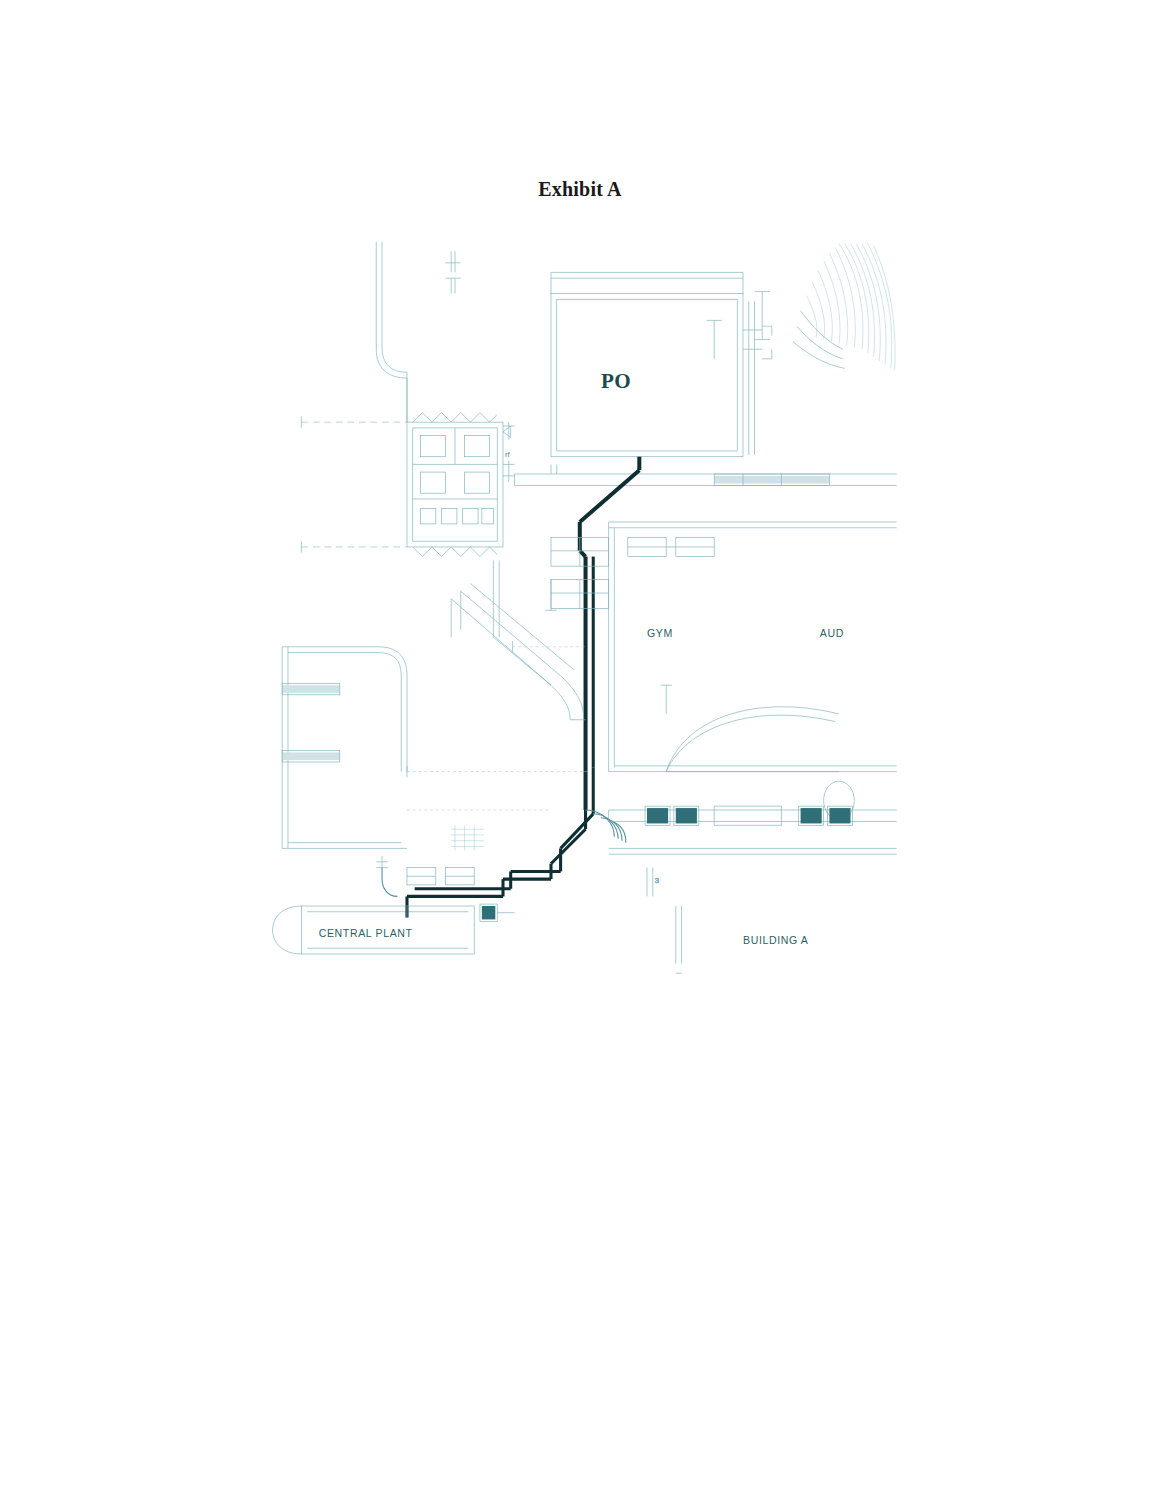Exhibit A
PO rf GYM AUD BUILDING A 3 CENTRAL PLANT